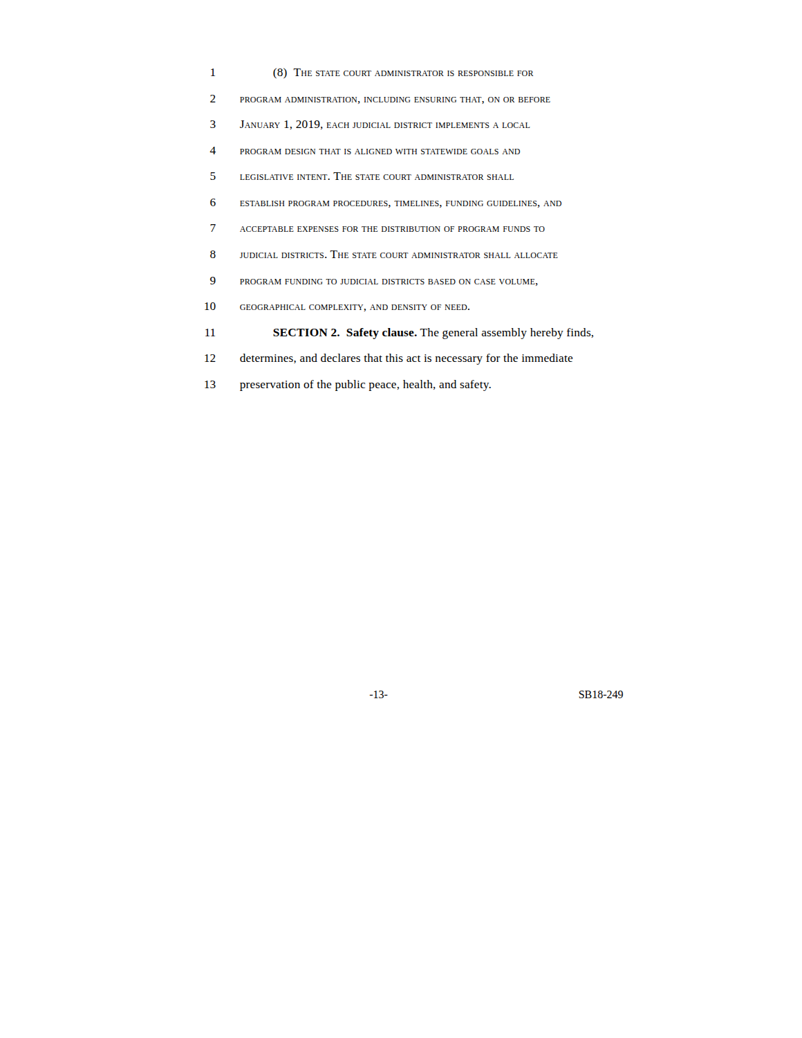| 1 | (8) The state court administrator is responsible for |
| 2 | program administration, including ensuring that, on or before |
| 3 | January 1, 2019, each judicial district implements a local |
| 4 | program design that is aligned with statewide goals and |
| 5 | legislative intent. The state court administrator shall |
| 6 | establish program procedures, timelines, funding guidelines, and |
| 7 | acceptable expenses for the distribution of program funds to |
| 8 | judicial districts. The state court administrator shall allocate |
| 9 | program funding to judicial districts based on case volume, |
| 10 | geographical complexity, and density of need. |
| 11 | SECTION 2. Safety clause. The general assembly hereby finds, |
| 12 | determines, and declares that this act is necessary for the immediate |
| 13 | preservation of the public peace, health, and safety. |
-13-
SB18-249